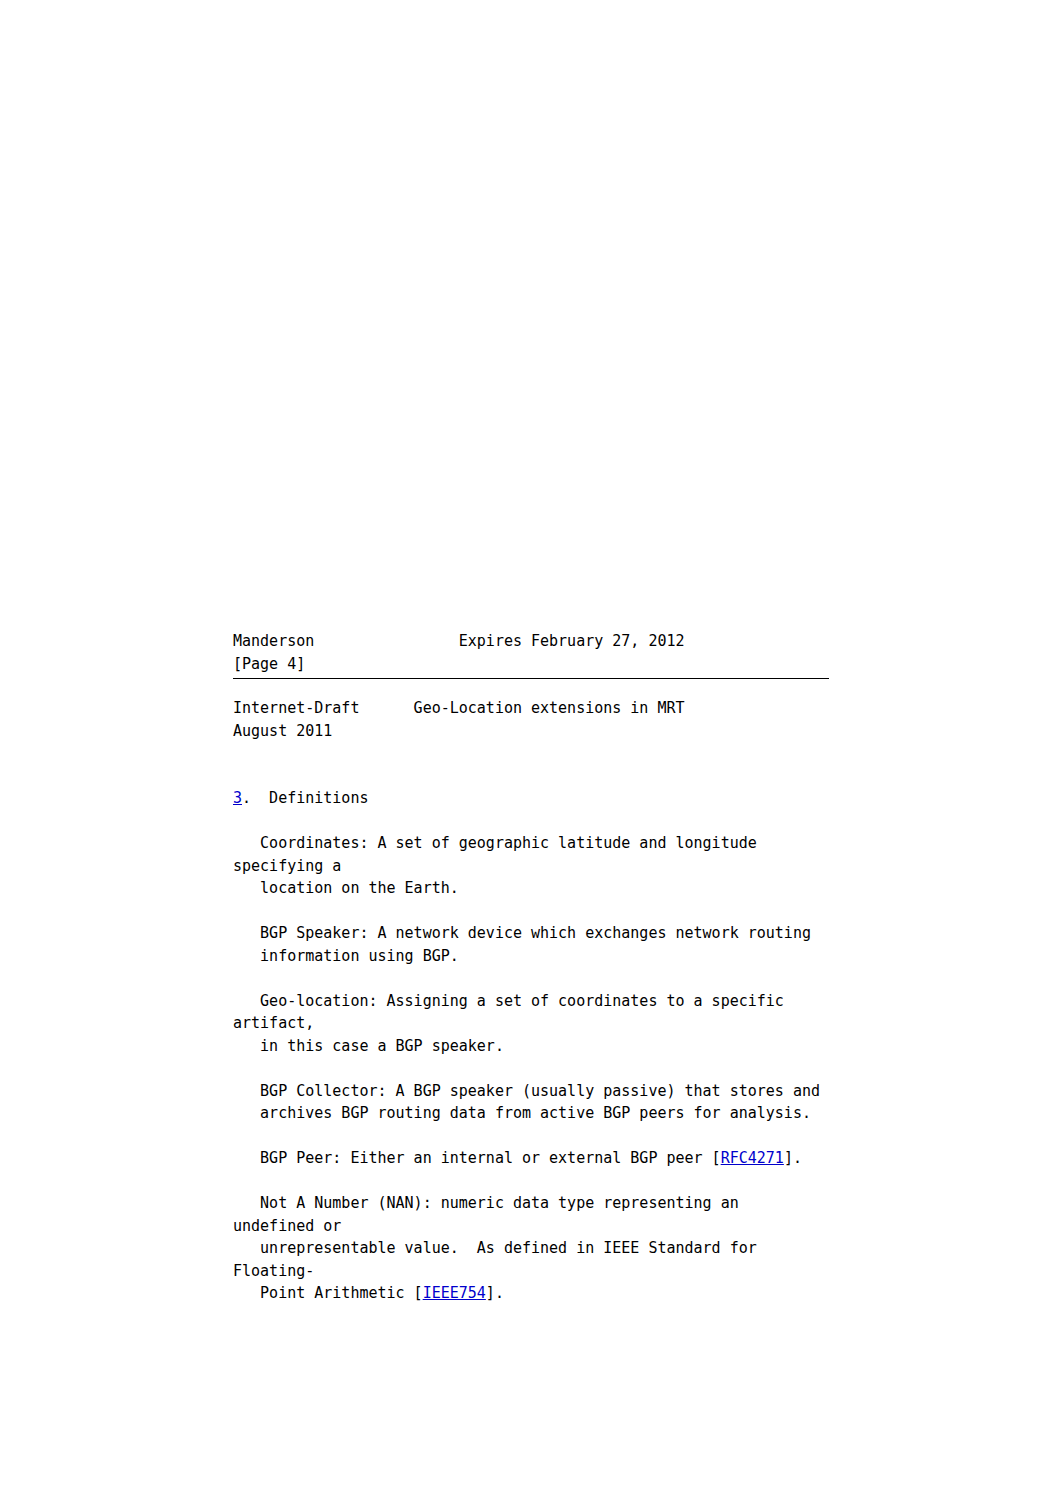Manderson                Expires February 27, 2012              [Page 4]
Internet-Draft      Geo-Location extensions in MRT           August 2011


3.  Definitions

   Coordinates: A set of geographic latitude and longitude specifying a
   location on the Earth.

   BGP Speaker: A network device which exchanges network routing
   information using BGP.

   Geo-location: Assigning a set of coordinates to a specific artifact,
   in this case a BGP speaker.

   BGP Collector: A BGP speaker (usually passive) that stores and
   archives BGP routing data from active BGP peers for analysis.

   BGP Peer: Either an internal or external BGP peer [RFC4271].

   Not A Number (NAN): numeric data type representing an undefined or
   unrepresentable value.  As defined in IEEE Standard for Floating-
   Point Arithmetic [IEEE754].